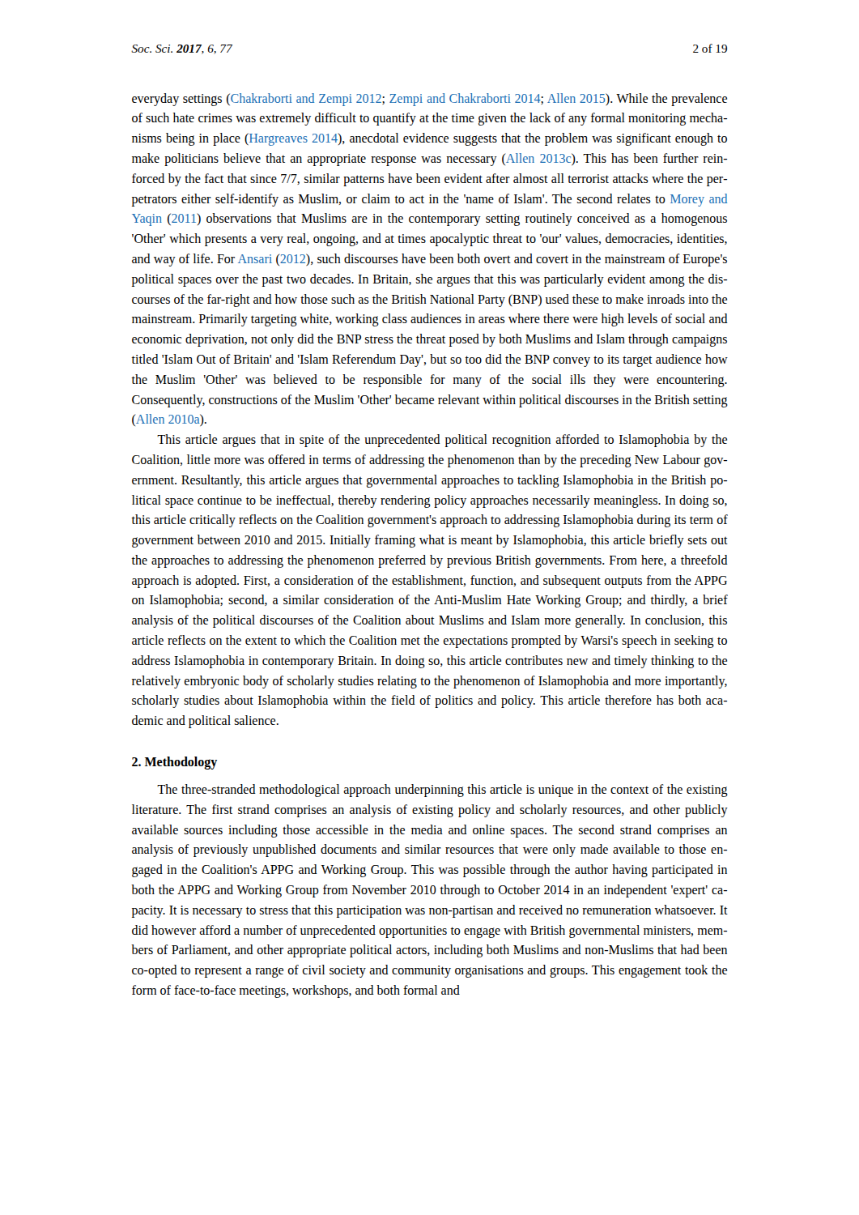Soc. Sci. 2017, 6, 77 2 of 19
everyday settings (Chakraborti and Zempi 2012; Zempi and Chakraborti 2014; Allen 2015). While the prevalence of such hate crimes was extremely difficult to quantify at the time given the lack of any formal monitoring mechanisms being in place (Hargreaves 2014), anecdotal evidence suggests that the problem was significant enough to make politicians believe that an appropriate response was necessary (Allen 2013c). This has been further reinforced by the fact that since 7/7, similar patterns have been evident after almost all terrorist attacks where the perpetrators either self-identify as Muslim, or claim to act in the 'name of Islam'. The second relates to Morey and Yaqin (2011) observations that Muslims are in the contemporary setting routinely conceived as a homogenous 'Other' which presents a very real, ongoing, and at times apocalyptic threat to 'our' values, democracies, identities, and way of life. For Ansari (2012), such discourses have been both overt and covert in the mainstream of Europe's political spaces over the past two decades. In Britain, she argues that this was particularly evident among the discourses of the far-right and how those such as the British National Party (BNP) used these to make inroads into the mainstream. Primarily targeting white, working class audiences in areas where there were high levels of social and economic deprivation, not only did the BNP stress the threat posed by both Muslims and Islam through campaigns titled 'Islam Out of Britain' and 'Islam Referendum Day', but so too did the BNP convey to its target audience how the Muslim 'Other' was believed to be responsible for many of the social ills they were encountering. Consequently, constructions of the Muslim 'Other' became relevant within political discourses in the British setting (Allen 2010a).
This article argues that in spite of the unprecedented political recognition afforded to Islamophobia by the Coalition, little more was offered in terms of addressing the phenomenon than by the preceding New Labour government. Resultantly, this article argues that governmental approaches to tackling Islamophobia in the British political space continue to be ineffectual, thereby rendering policy approaches necessarily meaningless. In doing so, this article critically reflects on the Coalition government's approach to addressing Islamophobia during its term of government between 2010 and 2015. Initially framing what is meant by Islamophobia, this article briefly sets out the approaches to addressing the phenomenon preferred by previous British governments. From here, a threefold approach is adopted. First, a consideration of the establishment, function, and subsequent outputs from the APPG on Islamophobia; second, a similar consideration of the Anti-Muslim Hate Working Group; and thirdly, a brief analysis of the political discourses of the Coalition about Muslims and Islam more generally. In conclusion, this article reflects on the extent to which the Coalition met the expectations prompted by Warsi's speech in seeking to address Islamophobia in contemporary Britain. In doing so, this article contributes new and timely thinking to the relatively embryonic body of scholarly studies relating to the phenomenon of Islamophobia and more importantly, scholarly studies about Islamophobia within the field of politics and policy. This article therefore has both academic and political salience.
2. Methodology
The three-stranded methodological approach underpinning this article is unique in the context of the existing literature. The first strand comprises an analysis of existing policy and scholarly resources, and other publicly available sources including those accessible in the media and online spaces. The second strand comprises an analysis of previously unpublished documents and similar resources that were only made available to those engaged in the Coalition's APPG and Working Group. This was possible through the author having participated in both the APPG and Working Group from November 2010 through to October 2014 in an independent 'expert' capacity. It is necessary to stress that this participation was non-partisan and received no remuneration whatsoever. It did however afford a number of unprecedented opportunities to engage with British governmental ministers, members of Parliament, and other appropriate political actors, including both Muslims and non-Muslims that had been co-opted to represent a range of civil society and community organisations and groups. This engagement took the form of face-to-face meetings, workshops, and both formal and